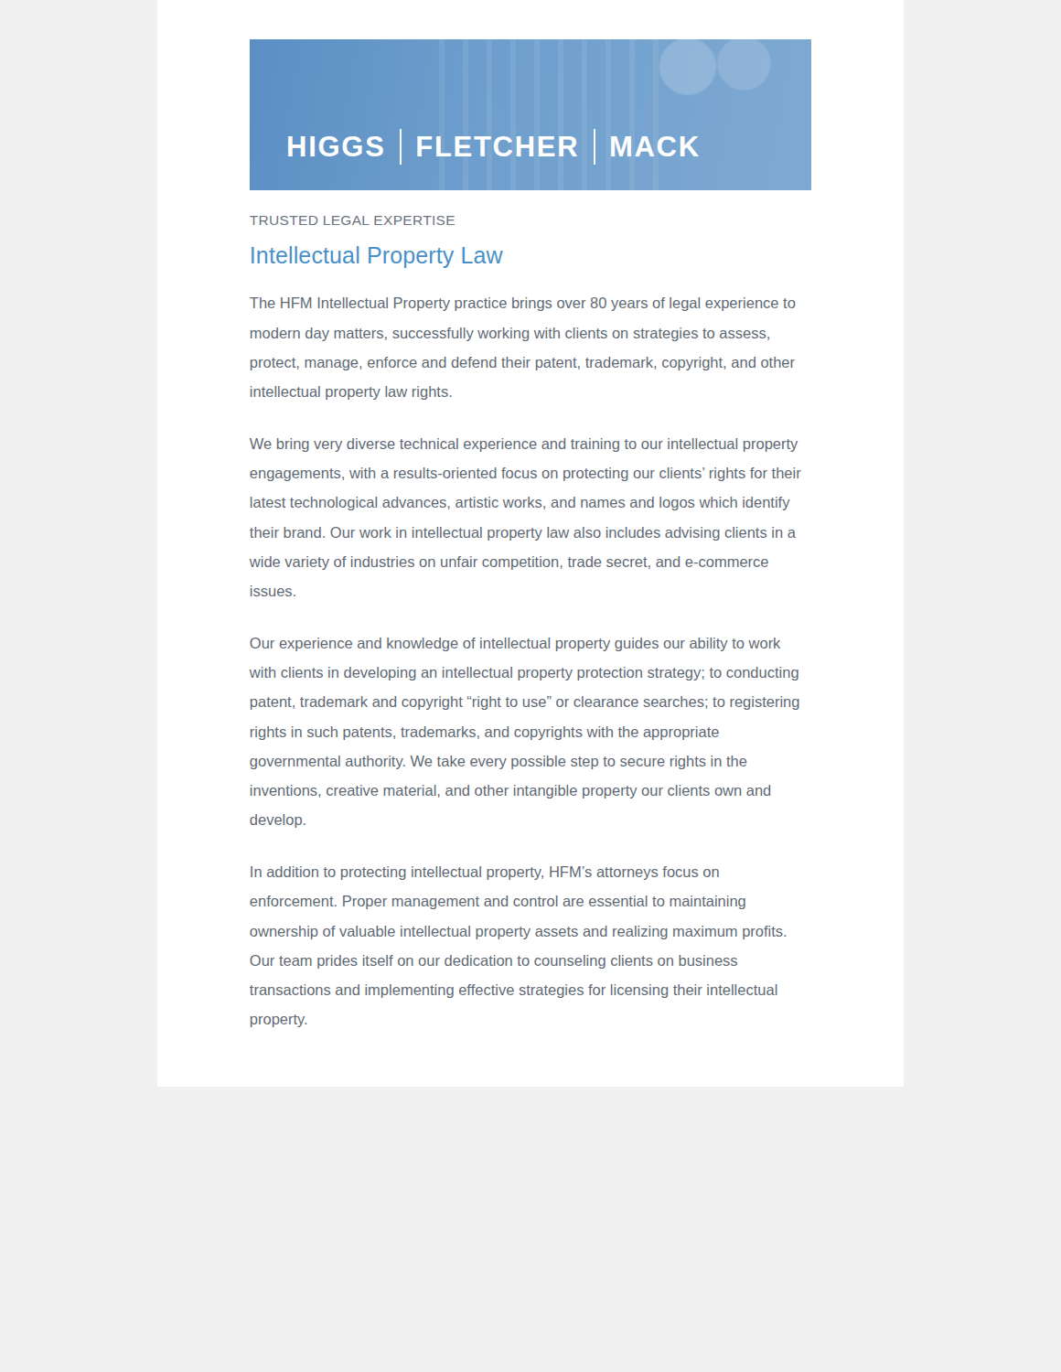HIGGS FLETCHER MACK
Trusted Legal Expertise
Intellectual Property Law
The HFM Intellectual Property practice brings over 80 years of legal experience to modern day matters, successfully working with clients on strategies to assess, protect, manage, enforce and defend their patent, trademark, copyright, and other intellectual property law rights.
We bring very diverse technical experience and training to our intellectual property engagements, with a results-oriented focus on protecting our clients’ rights for their latest technological advances, artistic works, and names and logos which identify their brand. Our work in intellectual property law also includes advising clients in a wide variety of industries on unfair competition, trade secret, and e-commerce issues.
Our experience and knowledge of intellectual property guides our ability to work with clients in developing an intellectual property protection strategy; to conducting patent, trademark and copyright “right to use” or clearance searches; to registering rights in such patents, trademarks, and copyrights with the appropriate governmental authority. We take every possible step to secure rights in the inventions, creative material, and other intangible property our clients own and develop.
In addition to protecting intellectual property, HFM’s attorneys focus on enforcement. Proper management and control are essential to maintaining ownership of valuable intellectual property assets and realizing maximum profits. Our team prides itself on our dedication to counseling clients on business transactions and implementing effective strategies for licensing their intellectual property.